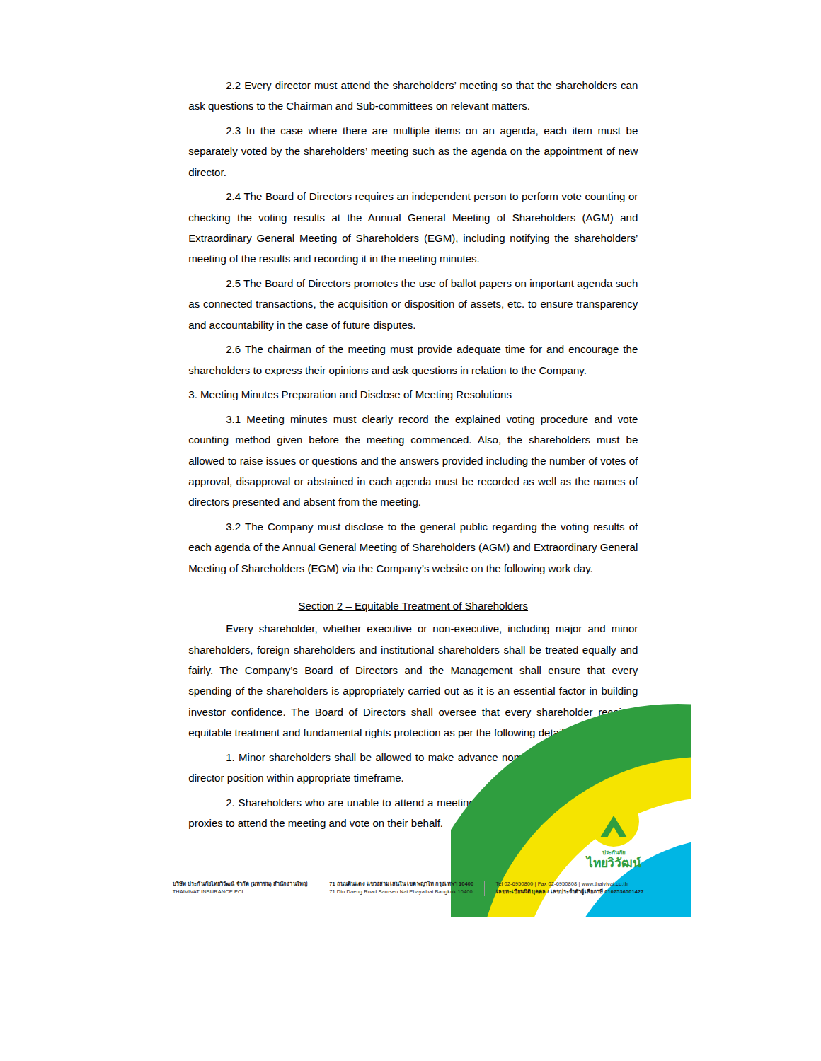2.2 Every director must attend the shareholders’ meeting so that the shareholders can ask questions to the Chairman and Sub-committees on relevant matters.
2.3 In the case where there are multiple items on an agenda, each item must be separately voted by the shareholders’ meeting such as the agenda on the appointment of new director.
2.4 The Board of Directors requires an independent person to perform vote counting or checking the voting results at the Annual General Meeting of Shareholders (AGM) and Extraordinary General Meeting of Shareholders (EGM), including notifying the shareholders’ meeting of the results and recording it in the meeting minutes.
2.5 The Board of Directors promotes the use of ballot papers on important agenda such as connected transactions, the acquisition or disposition of assets, etc. to ensure transparency and accountability in the case of future disputes.
2.6 The chairman of the meeting must provide adequate time for and encourage the shareholders to express their opinions and ask questions in relation to the Company.
3. Meeting Minutes Preparation and Disclose of Meeting Resolutions
3.1 Meeting minutes must clearly record the explained voting procedure and vote counting method given before the meeting commenced. Also, the shareholders must be allowed to raise issues or questions and the answers provided including the number of votes of approval, disapproval or abstained in each agenda must be recorded as well as the names of directors presented and absent from the meeting.
3.2 The Company must disclose to the general public regarding the voting results of each agenda of the Annual General Meeting of Shareholders (AGM) and Extraordinary General Meeting of Shareholders (EGM) via the Company’s website on the following work day.
Section 2 – Equitable Treatment of Shareholders
Every shareholder, whether executive or non-executive, including major and minor shareholders, foreign shareholders and institutional shareholders shall be treated equally and fairly. The Company’s Board of Directors and the Management shall ensure that every spending of the shareholders is appropriately carried out as it is an essential factor in building investor confidence. The Board of Directors shall oversee that every shareholder receives equitable treatment and fundamental rights protection as per the following details:
1. Minor shareholders shall be allowed to make advance nomination of candidates for director position within appropriate timeframe.
2. Shareholders who are unable to attend a meeting in person can be allowed to grant proxies to attend the meeting and vote on their behalf.
บริษัท ประกันภัยไทยวิวัฒน์ จำกัด (มหาชน) สำนักงานใหญ่
THAIVIVAT INSURANCE PCL.
71 ถนนดินแดง แขวงสามเสนใน เขตพญาไท กรุงเทพฯ 10400
71 Din Daeng Road Samsen Nai Phayathai Bangkok 10400
Tel 02-6950800 | Fax 02-6950808 | www.thaivivat.co.th
เลขทะเบียนนิติบุคคล / เลขประจำตัวผู้เสียภาษี 0107536001427
ประกันภัย
ไทยวิวัฒน์